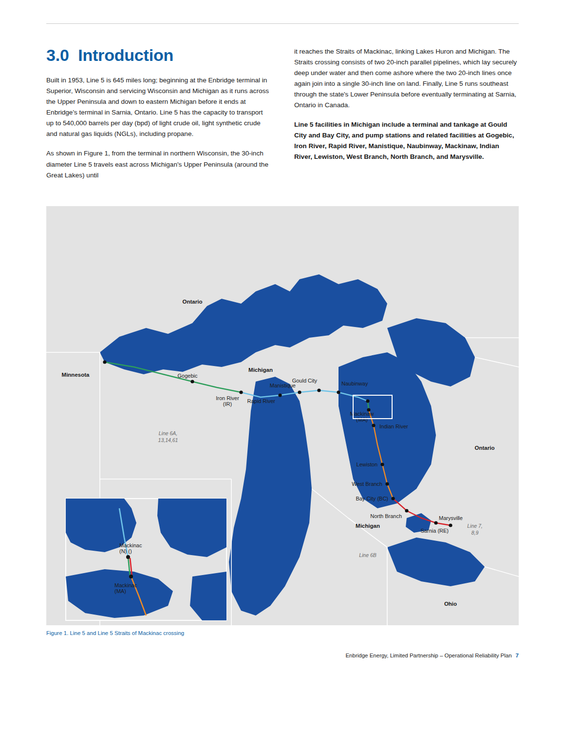3.0 Introduction
Built in 1953, Line 5 is 645 miles long; beginning at the Enbridge terminal in Superior, Wisconsin and servicing Wisconsin and Michigan as it runs across the Upper Peninsula and down to eastern Michigan before it ends at Enbridge's terminal in Sarnia, Ontario. Line 5 has the capacity to transport up to 540,000 barrels per day (bpd) of light crude oil, light synthetic crude and natural gas liquids (NGLs), including propane.
As shown in Figure 1, from the terminal in northern Wisconsin, the 30-inch diameter Line 5 travels east across Michigan's Upper Peninsula (around the Great Lakes) until
it reaches the Straits of Mackinac, linking Lakes Huron and Michigan. The Straits crossing consists of two 20-inch parallel pipelines, which lay securely deep under water and then come ashore where the two 20-inch lines once again join into a single 30-inch line on land. Finally, Line 5 runs southeast through the state's Lower Peninsula before eventually terminating at Sarnia, Ontario in Canada.
Line 5 facilities in Michigan include a terminal and tankage at Gould City and Bay City, and pump stations and related facilities at Gogebic, Iron River, Rapid River, Manistique, Naubinway, Mackinaw, Indian River, Lewiston, West Branch, North Branch, and Marysville.
Gogebic Iron River (IR) Rapid River Manistique Gould City Naubinway Mackinaw (MA) Indian River Lewiston West Branch Bay City (BC) North Branch Marysville Sarnia (RE) Ontario Ontario Minnesota Michigan Michigan Ohio Line 6A, 13,14,61 Line 7, 8,9 Line 6B Mackinac (N) () Mackinac (MA)
Figure 1. Line 5 and Line 5 Straits of Mackinac crossing
Enbridge Energy, Limited Partnership – Operational Reliability Plan7